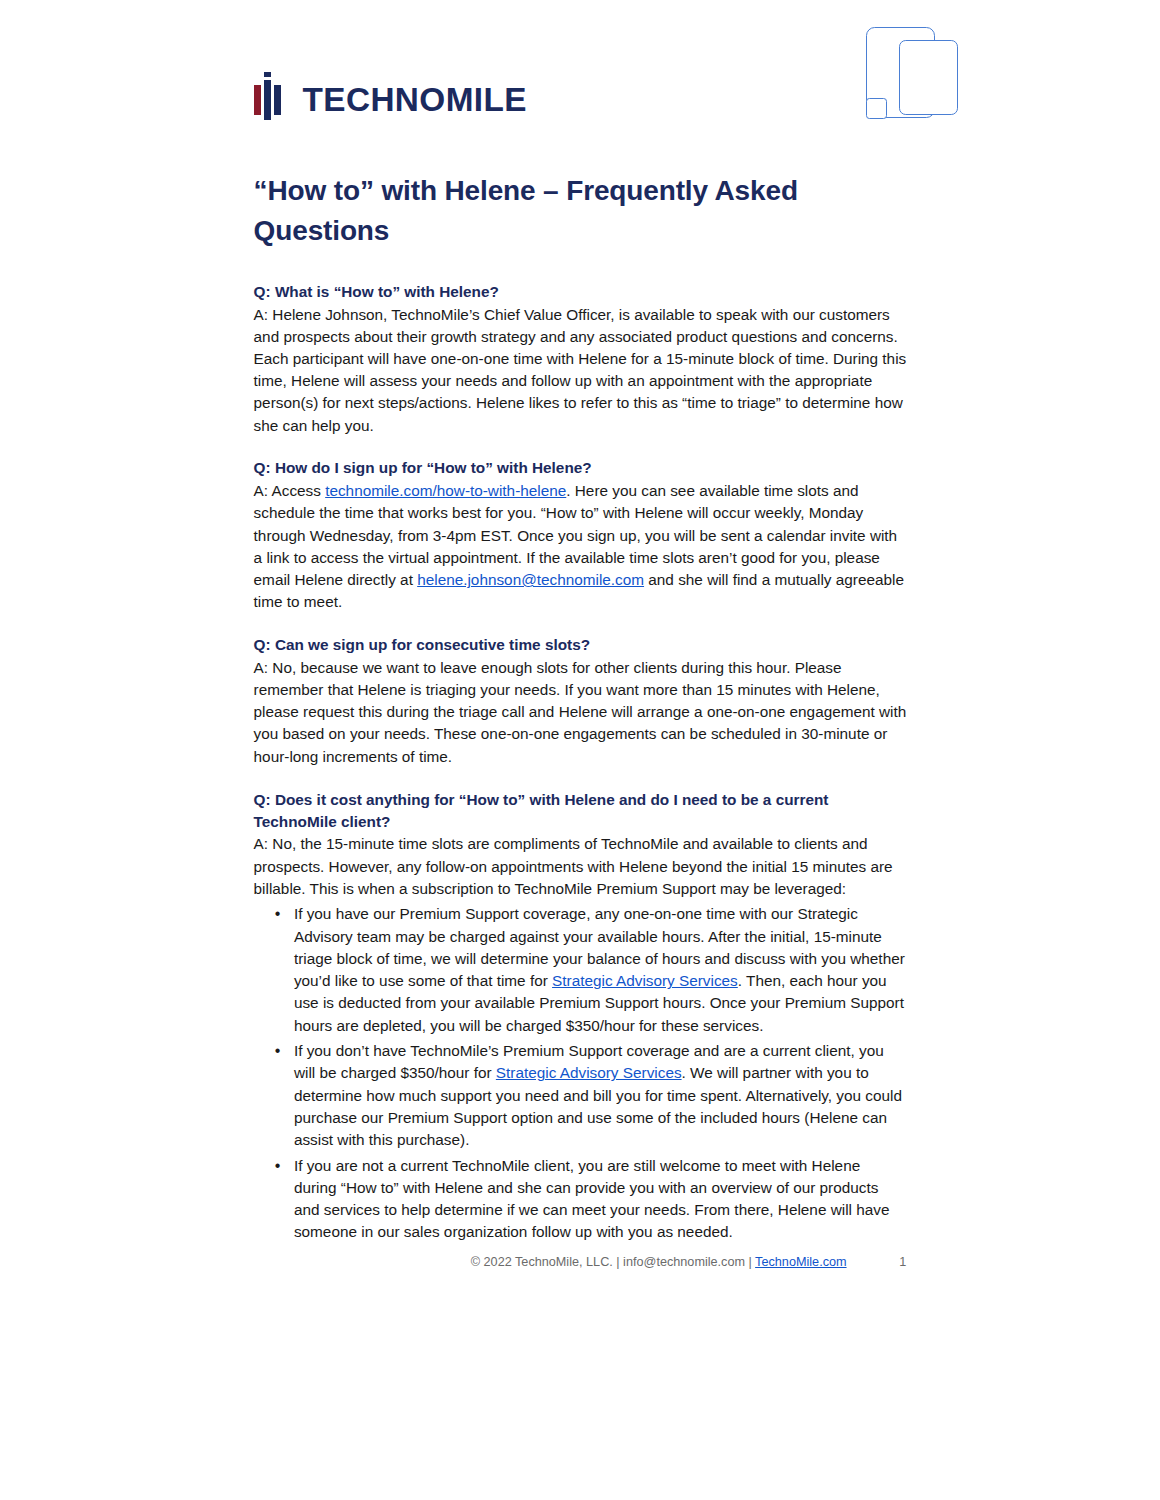TECHNOMILE
“How to” with Helene – Frequently Asked Questions
Q: What is “How to” with Helene?
A: Helene Johnson, TechnoMile’s Chief Value Officer, is available to speak with our customers and prospects about their growth strategy and any associated product questions and concerns. Each participant will have one-on-one time with Helene for a 15-minute block of time. During this time, Helene will assess your needs and follow up with an appointment with the appropriate person(s) for next steps/actions. Helene likes to refer to this as “time to triage” to determine how she can help you.
Q: How do I sign up for “How to” with Helene?
A: Access technomile.com/how-to-with-helene. Here you can see available time slots and schedule the time that works best for you. “How to” with Helene will occur weekly, Monday through Wednesday, from 3-4pm EST. Once you sign up, you will be sent a calendar invite with a link to access the virtual appointment. If the available time slots aren’t good for you, please email Helene directly at helene.johnson@technomile.com and she will find a mutually agreeable time to meet.
Q: Can we sign up for consecutive time slots?
A: No, because we want to leave enough slots for other clients during this hour. Please remember that Helene is triaging your needs. If you want more than 15 minutes with Helene, please request this during the triage call and Helene will arrange a one-on-one engagement with you based on your needs. These one-on-one engagements can be scheduled in 30-minute or hour-long increments of time.
Q: Does it cost anything for “How to” with Helene and do I need to be a current TechnoMile client?
A: No, the 15-minute time slots are compliments of TechnoMile and available to clients and prospects. However, any follow-on appointments with Helene beyond the initial 15 minutes are billable. This is when a subscription to TechnoMile Premium Support may be leveraged:
If you have our Premium Support coverage, any one-on-one time with our Strategic Advisory team may be charged against your available hours. After the initial, 15-minute triage block of time, we will determine your balance of hours and discuss with you whether you’d like to use some of that time for Strategic Advisory Services. Then, each hour you use is deducted from your available Premium Support hours. Once your Premium Support hours are depleted, you will be charged $350/hour for these services.
If you don’t have TechnoMile’s Premium Support coverage and are a current client, you will be charged $350/hour for Strategic Advisory Services. We will partner with you to determine how much support you need and bill you for time spent. Alternatively, you could purchase our Premium Support option and use some of the included hours (Helene can assist with this purchase).
If you are not a current TechnoMile client, you are still welcome to meet with Helene during “How to” with Helene and she can provide you with an overview of our products and services to help determine if we can meet your needs. From there, Helene will have someone in our sales organization follow up with you as needed.
© 2022 TechnoMile, LLC. | info@technomile.com | TechnoMile.com
1